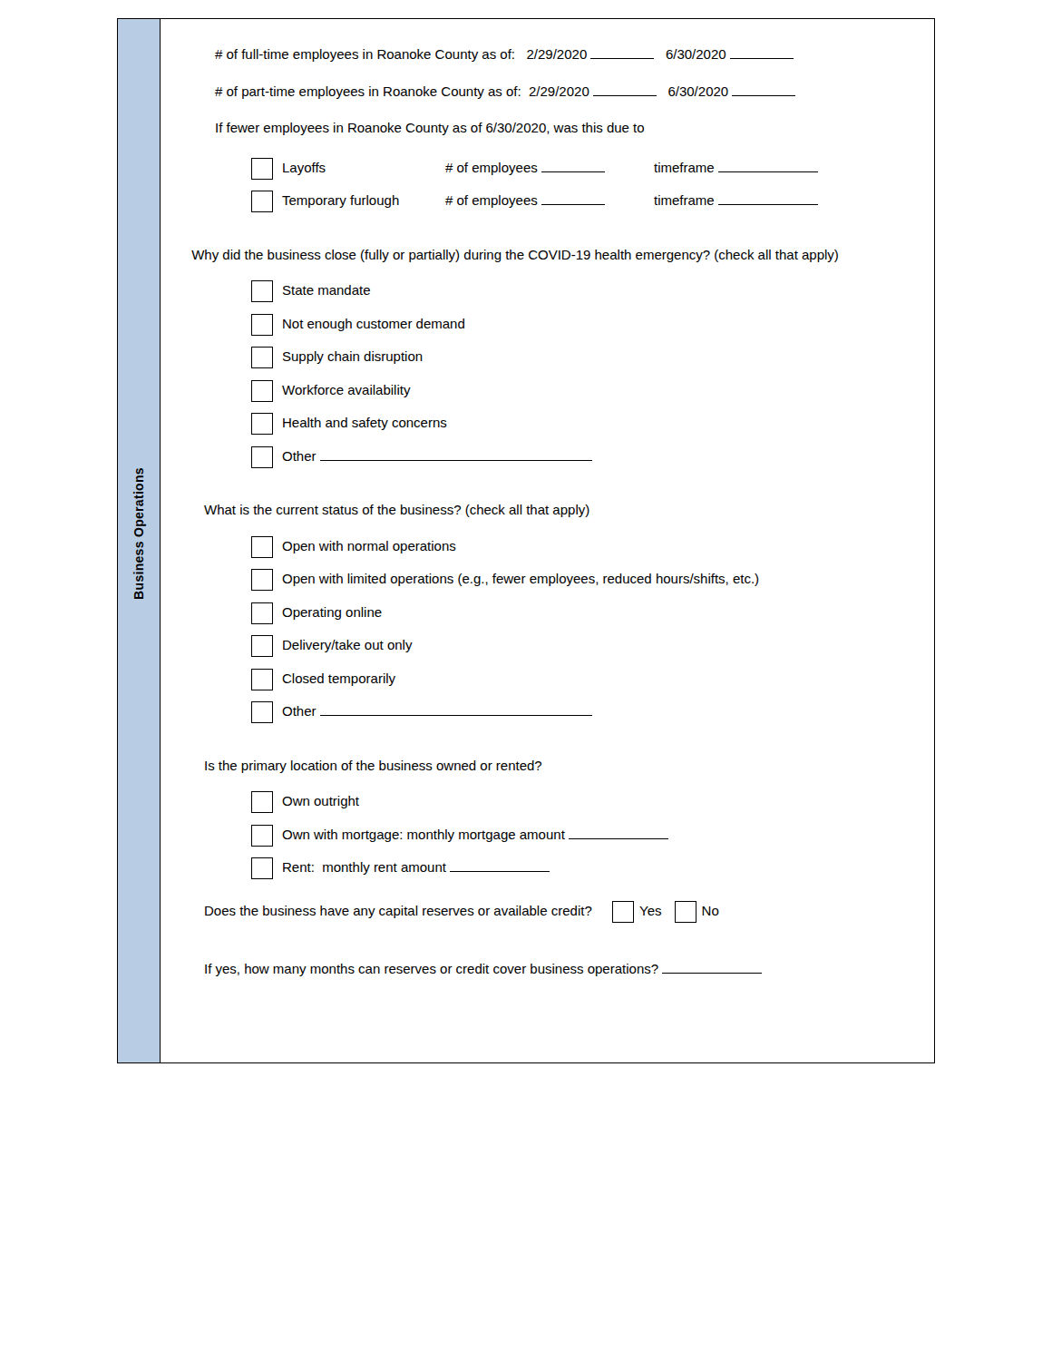Business Operations
# of full-time employees in Roanoke County as of: 2/29/2020 6/30/2020
# of part-time employees in Roanoke County as of: 2/29/2020 6/30/2020
If fewer employees in Roanoke County as of 6/30/2020, was this due to
Layoffs # of employees timeframe
Temporary furlough # of employees timeframe
Why did the business close (fully or partially) during the COVID-19 health emergency? (check all that apply)
State mandate
Not enough customer demand
Supply chain disruption
Workforce availability
Health and safety concerns
Other
What is the current status of the business? (check all that apply)
Open with normal operations
Open with limited operations (e.g., fewer employees, reduced hours/shifts, etc.)
Operating online
Delivery/take out only
Closed temporarily
Other
Is the primary location of the business owned or rented?
Own outright
Own with mortgage: monthly mortgage amount
Rent: monthly rent amount
Does the business have any capital reserves or available credit? Yes No
If yes, how many months can reserves or credit cover business operations?